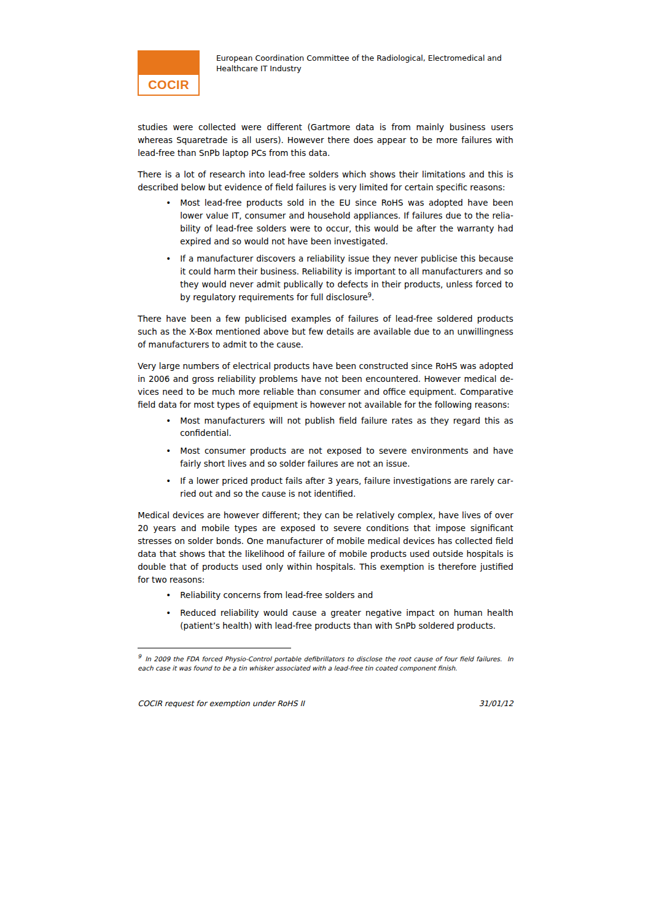COCIR
European Coordination Committee of the Radiological, Electromedical and Healthcare IT Industry
studies were collected were different (Gartmore data is from mainly business users whereas Squaretrade is all users). However there does appear to be more failures with lead-free than SnPb laptop PCs from this data.
There is a lot of research into lead-free solders which shows their limitations and this is described below but evidence of field failures is very limited for certain specific reasons:
Most lead-free products sold in the EU since RoHS was adopted have been lower value IT, consumer and household appliances. If failures due to the reliability of lead-free solders were to occur, this would be after the warranty had expired and so would not have been investigated.
If a manufacturer discovers a reliability issue they never publicise this because it could harm their business. Reliability is important to all manufacturers and so they would never admit publically to defects in their products, unless forced to by regulatory requirements for full disclosure9.
There have been a few publicised examples of failures of lead-free soldered products such as the X-Box mentioned above but few details are available due to an unwillingness of manufacturers to admit to the cause.
Very large numbers of electrical products have been constructed since RoHS was adopted in 2006 and gross reliability problems have not been encountered. However medical devices need to be much more reliable than consumer and office equipment. Comparative field data for most types of equipment is however not available for the following reasons:
Most manufacturers will not publish field failure rates as they regard this as confidential.
Most consumer products are not exposed to severe environments and have fairly short lives and so solder failures are not an issue.
If a lower priced product fails after 3 years, failure investigations are rarely carried out and so the cause is not identified.
Medical devices are however different; they can be relatively complex, have lives of over 20 years and mobile types are exposed to severe conditions that impose significant stresses on solder bonds. One manufacturer of mobile medical devices has collected field data that shows that the likelihood of failure of mobile products used outside hospitals is double that of products used only within hospitals. This exemption is therefore justified for two reasons:
Reliability concerns from lead-free solders and
Reduced reliability would cause a greater negative impact on human health (patient’s health) with lead-free products than with SnPb soldered products.
9 In 2009 the FDA forced Physio-Control portable defibrillators to disclose the root cause of four field failures. In each case it was found to be a tin whisker associated with a lead-free tin coated component finish.
COCIR request for exemption under RoHS II 31/01/12